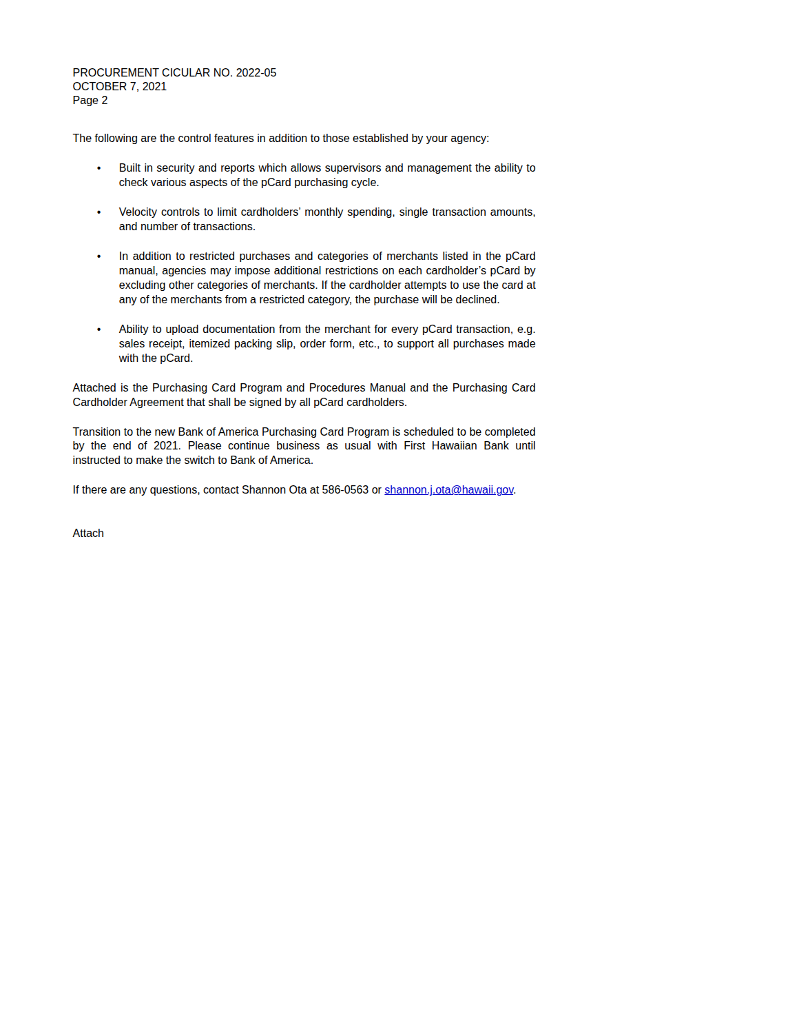PROCUREMENT CICULAR NO. 2022-05
OCTOBER 7, 2021
Page 2
The following are the control features in addition to those established by your agency:
Built in security and reports which allows supervisors and management the ability to check various aspects of the pCard purchasing cycle.
Velocity controls to limit cardholders’ monthly spending, single transaction amounts, and number of transactions.
In addition to restricted purchases and categories of merchants listed in the pCard manual, agencies may impose additional restrictions on each cardholder’s pCard by excluding other categories of merchants. If the cardholder attempts to use the card at any of the merchants from a restricted category, the purchase will be declined.
Ability to upload documentation from the merchant for every pCard transaction, e.g. sales receipt, itemized packing slip, order form, etc., to support all purchases made with the pCard.
Attached is the Purchasing Card Program and Procedures Manual and the Purchasing Card Cardholder Agreement that shall be signed by all pCard cardholders.
Transition to the new Bank of America Purchasing Card Program is scheduled to be completed by the end of 2021. Please continue business as usual with First Hawaiian Bank until instructed to make the switch to Bank of America.
If there are any questions, contact Shannon Ota at 586-0563 or shannon.j.ota@hawaii.gov.
Attach